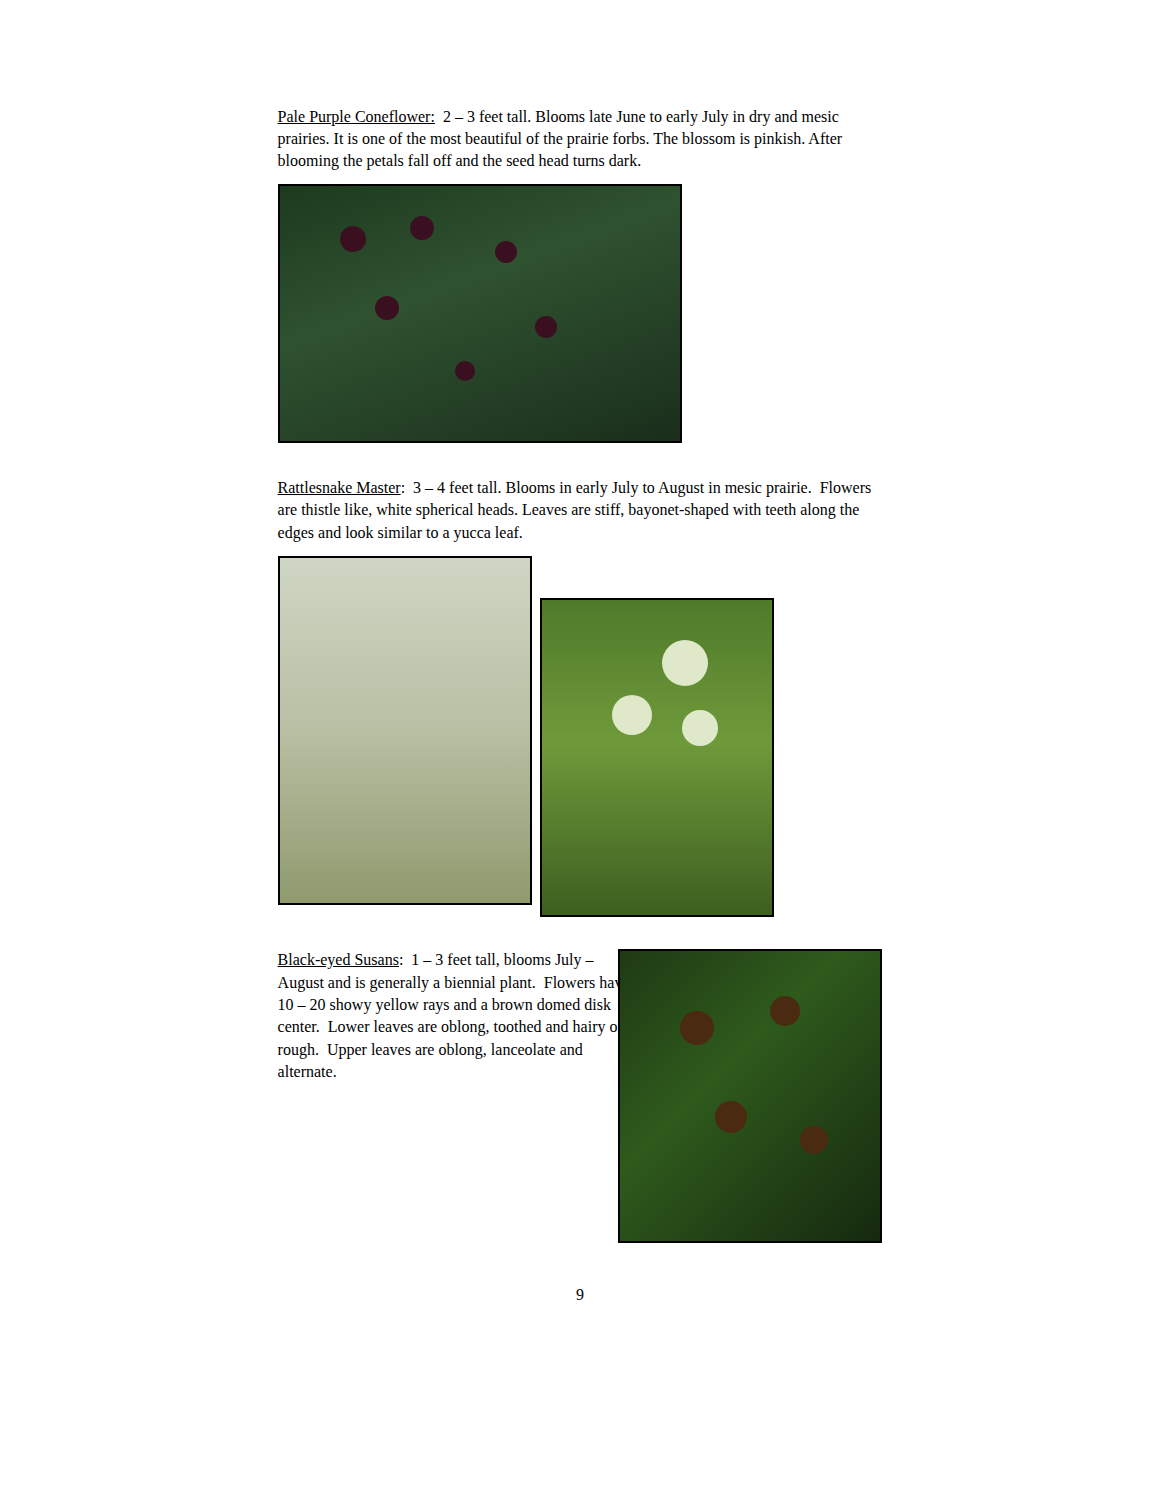Pale Purple Coneflower: 2 – 3 feet tall. Blooms late June to early July in dry and mesic prairies. It is one of the most beautiful of the prairie forbs. The blossom is pinkish. After blooming the petals fall off and the seed head turns dark.
Rattlesnake Master: 3 – 4 feet tall. Blooms in early July to August in mesic prairie. Flowers are thistle like, white spherical heads. Leaves are stiff, bayonet-shaped with teeth along the edges and look similar to a yucca leaf.
Black-eyed Susans: 1 – 3 feet tall, blooms July – August and is generally a biennial plant. Flowers have 10 – 20 showy yellow rays and a brown domed disk center. Lower leaves are oblong, toothed and hairy or rough. Upper leaves are oblong, lanceolate and alternate.
9